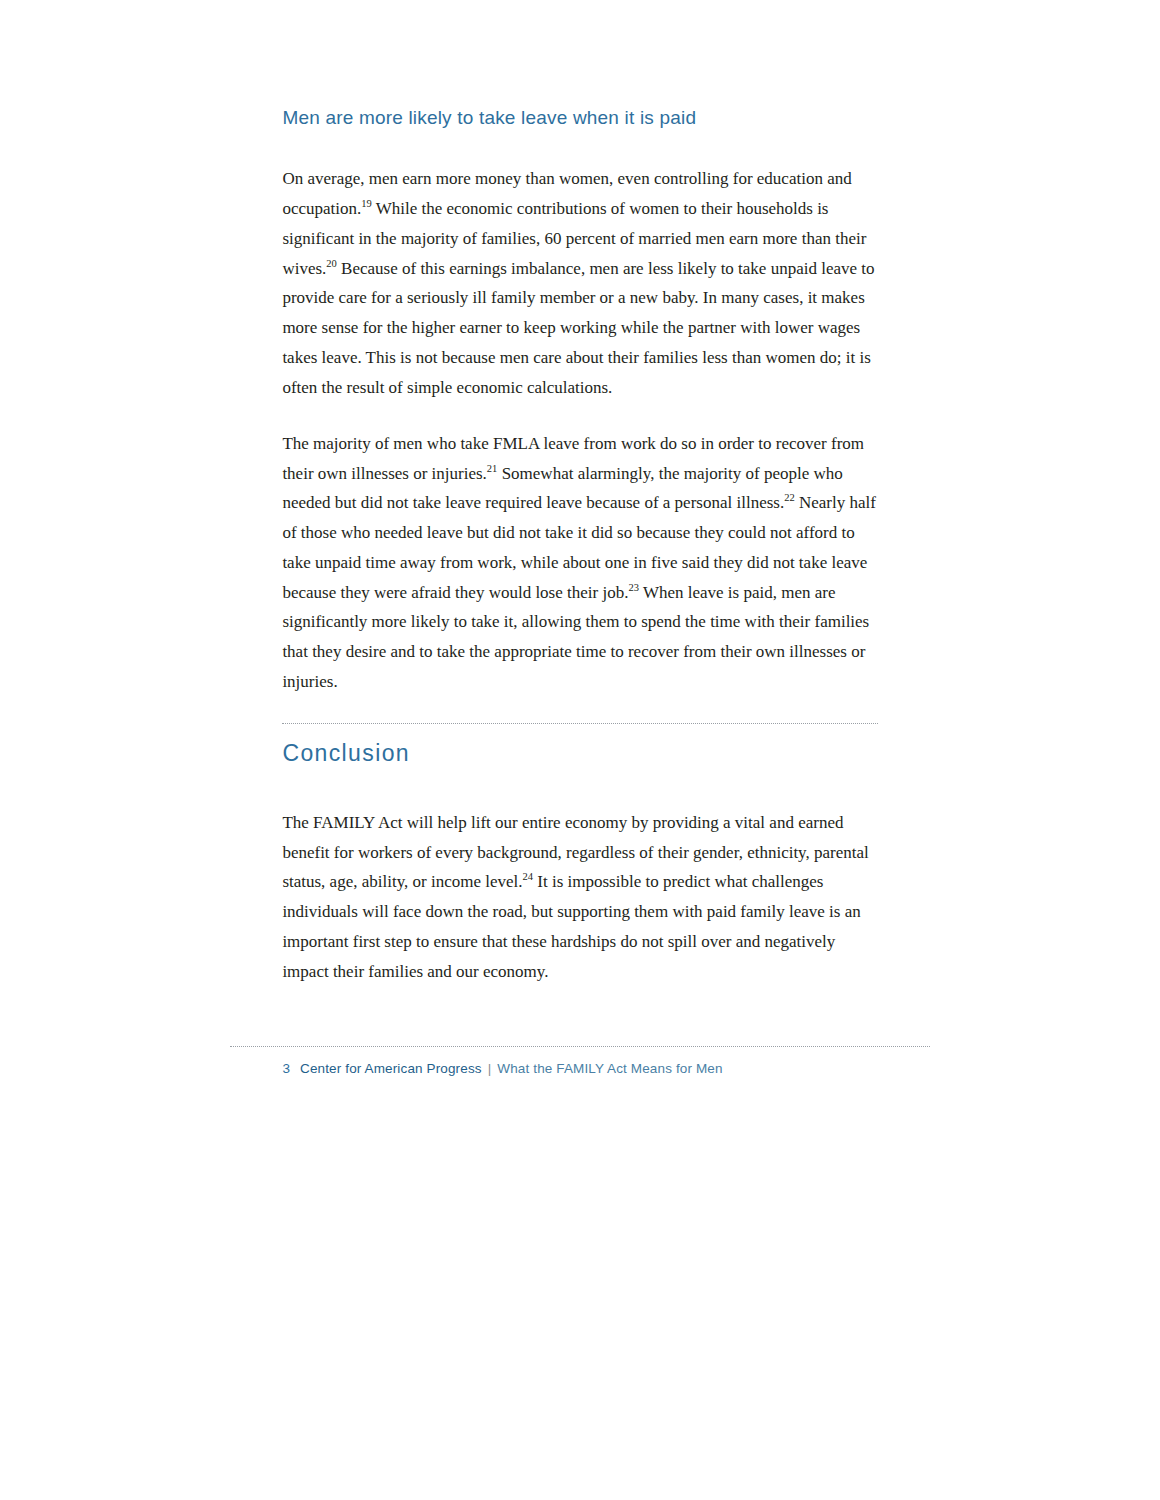Men are more likely to take leave when it is paid
On average, men earn more money than women, even controlling for education and occupation.19 While the economic contributions of women to their households is significant in the majority of families, 60 percent of married men earn more than their wives.20 Because of this earnings imbalance, men are less likely to take unpaid leave to provide care for a seriously ill family member or a new baby. In many cases, it makes more sense for the higher earner to keep working while the partner with lower wages takes leave. This is not because men care about their families less than women do; it is often the result of simple economic calculations.
The majority of men who take FMLA leave from work do so in order to recover from their own illnesses or injuries.21 Somewhat alarmingly, the majority of people who needed but did not take leave required leave because of a personal illness.22 Nearly half of those who needed leave but did not take it did so because they could not afford to take unpaid time away from work, while about one in five said they did not take leave because they were afraid they would lose their job.23 When leave is paid, men are significantly more likely to take it, allowing them to spend the time with their families that they desire and to take the appropriate time to recover from their own illnesses or injuries.
Conclusion
The FAMILY Act will help lift our entire economy by providing a vital and earned benefit for workers of every background, regardless of their gender, ethnicity, parental status, age, ability, or income level.24 It is impossible to predict what challenges individuals will face down the road, but supporting them with paid family leave is an important first step to ensure that these hardships do not spill over and negatively impact their families and our economy.
3 Center for American Progress|What the FAMILY Act Means for Men